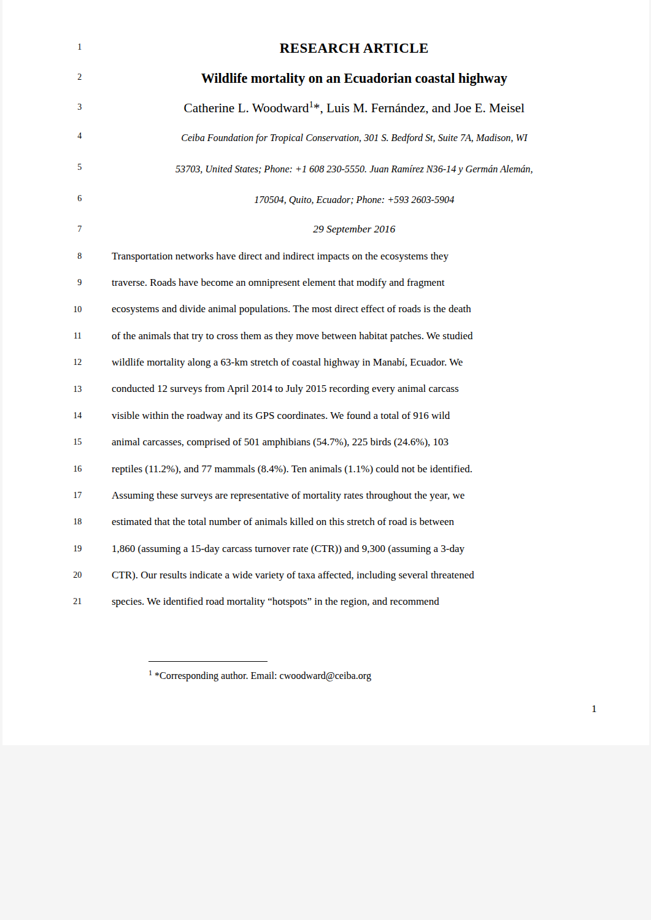RESEARCH ARTICLE
Wildlife mortality on an Ecuadorian coastal highway
Catherine L. Woodward1*, Luis M. Fernández, and Joe E. Meisel
Ceiba Foundation for Tropical Conservation, 301 S. Bedford St, Suite 7A, Madison, WI
53703, United States; Phone: +1 608 230-5550. Juan Ramírez N36-14 y Germán Alemán,
170504, Quito, Ecuador; Phone: +593 2603-5904
29 September 2016
Transportation networks have direct and indirect impacts on the ecosystems they
traverse. Roads have become an omnipresent element that modify and fragment
ecosystems and divide animal populations. The most direct effect of roads is the death
of the animals that try to cross them as they move between habitat patches. We studied
wildlife mortality along a 63-km stretch of coastal highway in Manabí, Ecuador. We
conducted 12 surveys from April 2014 to July 2015 recording every animal carcass
visible within the roadway and its GPS coordinates. We found a total of 916 wild
animal carcasses, comprised of 501 amphibians (54.7%), 225 birds (24.6%), 103
reptiles (11.2%), and 77 mammals (8.4%). Ten animals (1.1%) could not be identified.
Assuming these surveys are representative of mortality rates throughout the year, we
estimated that the total number of animals killed on this stretch of road is between
1,860 (assuming a 15-day carcass turnover rate (CTR)) and 9,300 (assuming a 3-day
CTR). Our results indicate a wide variety of taxa affected, including several threatened
species. We identified road mortality “hotspots” in the region, and recommend
1 *Corresponding author. Email: cwoodward@ceiba.org
1